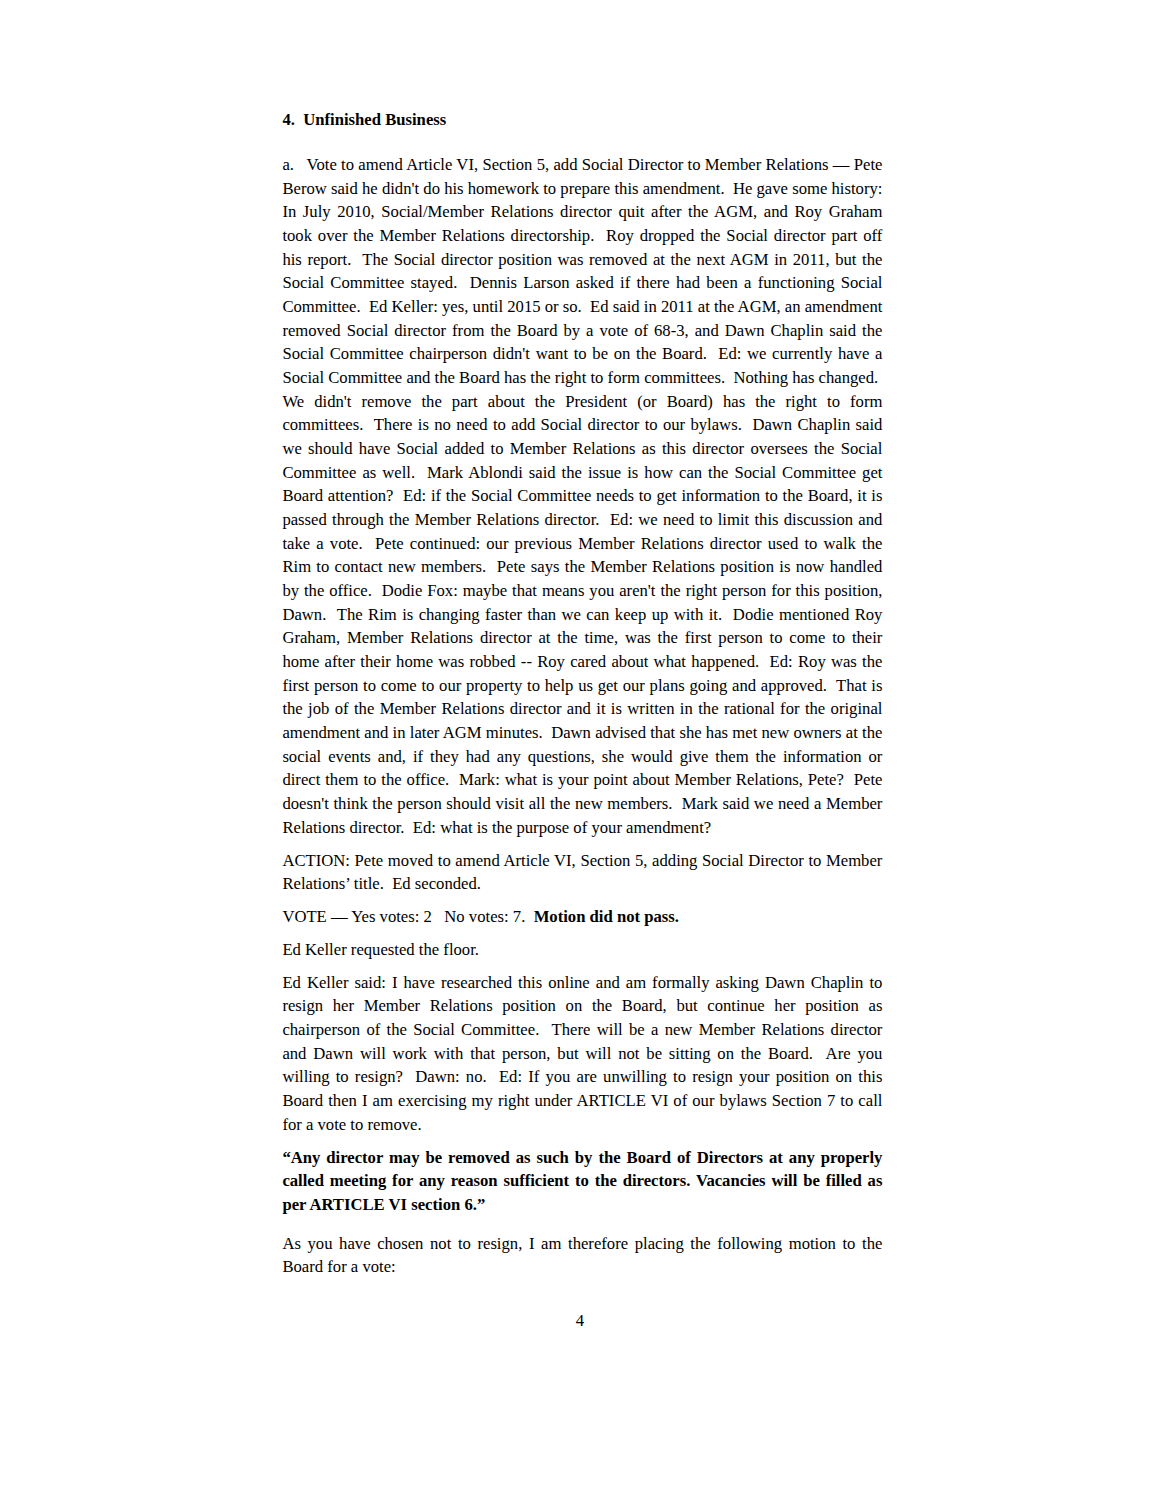4. Unfinished Business
a. Vote to amend Article VI, Section 5, add Social Director to Member Relations — Pete Berow said he didn't do his homework to prepare this amendment. He gave some history: In July 2010, Social/Member Relations director quit after the AGM, and Roy Graham took over the Member Relations directorship. Roy dropped the Social director part off his report. The Social director position was removed at the next AGM in 2011, but the Social Committee stayed. Dennis Larson asked if there had been a functioning Social Committee. Ed Keller: yes, until 2015 or so. Ed said in 2011 at the AGM, an amendment removed Social director from the Board by a vote of 68-3, and Dawn Chaplin said the Social Committee chairperson didn't want to be on the Board. Ed: we currently have a Social Committee and the Board has the right to form committees. Nothing has changed. We didn't remove the part about the President (or Board) has the right to form committees. There is no need to add Social director to our bylaws. Dawn Chaplin said we should have Social added to Member Relations as this director oversees the Social Committee as well. Mark Ablondi said the issue is how can the Social Committee get Board attention? Ed: if the Social Committee needs to get information to the Board, it is passed through the Member Relations director. Ed: we need to limit this discussion and take a vote. Pete continued: our previous Member Relations director used to walk the Rim to contact new members. Pete says the Member Relations position is now handled by the office. Dodie Fox: maybe that means you aren't the right person for this position, Dawn. The Rim is changing faster than we can keep up with it. Dodie mentioned Roy Graham, Member Relations director at the time, was the first person to come to their home after their home was robbed -- Roy cared about what happened. Ed: Roy was the first person to come to our property to help us get our plans going and approved. That is the job of the Member Relations director and it is written in the rational for the original amendment and in later AGM minutes. Dawn advised that she has met new owners at the social events and, if they had any questions, she would give them the information or direct them to the office. Mark: what is your point about Member Relations, Pete? Pete doesn't think the person should visit all the new members. Mark said we need a Member Relations director. Ed: what is the purpose of your amendment?
ACTION: Pete moved to amend Article VI, Section 5, adding Social Director to Member Relations’ title. Ed seconded.
VOTE — Yes votes: 2 No votes: 7. Motion did not pass.
Ed Keller requested the floor.
Ed Keller said: I have researched this online and am formally asking Dawn Chaplin to resign her Member Relations position on the Board, but continue her position as chairperson of the Social Committee. There will be a new Member Relations director and Dawn will work with that person, but will not be sitting on the Board. Are you willing to resign? Dawn: no. Ed: If you are unwilling to resign your position on this Board then I am exercising my right under ARTICLE VI of our bylaws Section 7 to call for a vote to remove.
“Any director may be removed as such by the Board of Directors at any properly called meeting for any reason sufficient to the directors. Vacancies will be filled as per ARTICLE VI section 6.”
As you have chosen not to resign, I am therefore placing the following motion to the Board for a vote:
4